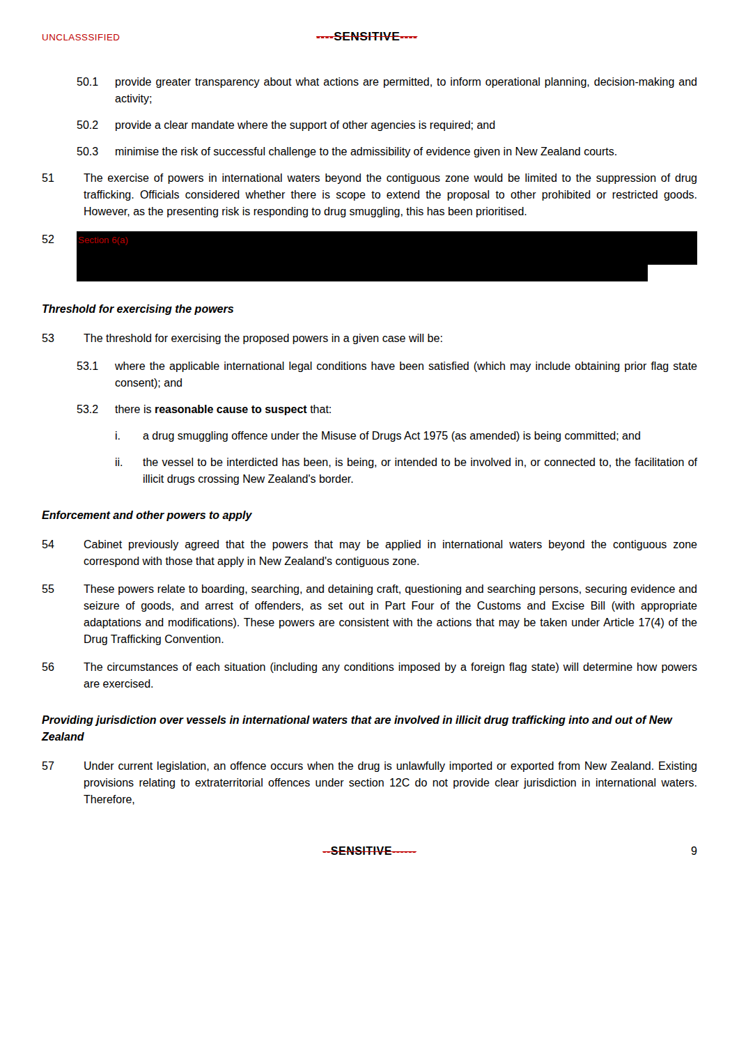UNCLASSSIFIED SENSITIVE
50.1
provide greater transparency about what actions are permitted, to inform operational planning, decision-making and activity;
50.2
provide a clear mandate where the support of other agencies is required; and
50.3
minimise the risk of successful challenge to the admissibility of evidence given in New Zealand courts.
51
The exercise of powers in international waters beyond the contiguous zone would be limited to the suppression of drug trafficking. Officials considered whether there is scope to extend the proposal to other prohibited or restricted goods. However, as the presenting risk is responding to drug smuggling, this has been prioritised.
52
Section 6(a)
Threshold for exercising the powers
53
The threshold for exercising the proposed powers in a given case will be:
53.1
where the applicable international legal conditions have been satisfied (which may include obtaining prior flag state consent); and
53.2
there is reasonable cause to suspect that:
i.
a drug smuggling offence under the Misuse of Drugs Act 1975 (as amended) is being committed; and
ii.
the vessel to be interdicted has been, is being, or intended to be involved in, or connected to, the facilitation of illicit drugs crossing New Zealand's border.
Enforcement and other powers to apply
54
Cabinet previously agreed that the powers that may be applied in international waters beyond the contiguous zone correspond with those that apply in New Zealand's contiguous zone.
55
These powers relate to boarding, searching, and detaining craft, questioning and searching persons, securing evidence and seizure of goods, and arrest of offenders, as set out in Part Four of the Customs and Excise Bill (with appropriate adaptations and modifications). These powers are consistent with the actions that may be taken under Article 17(4) of the Drug Trafficking Convention.
56
The circumstances of each situation (including any conditions imposed by a foreign flag state) will determine how powers are exercised.
Providing jurisdiction over vessels in international waters that are involved in illicit drug trafficking into and out of New Zealand
57
Under current legislation, an offence occurs when the drug is unlawfully imported or exported from New Zealand. Existing provisions relating to extraterritorial offences under section 12C do not provide clear jurisdiction in international waters. Therefore,
SENSITIVE 9